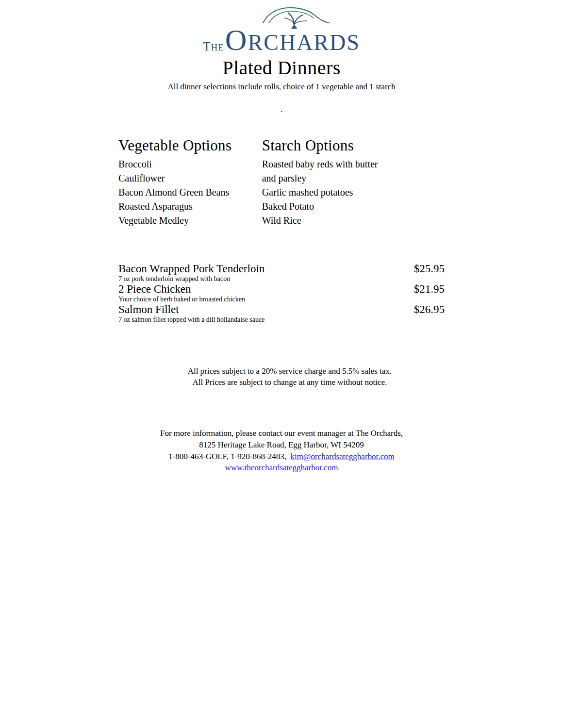THE ORCHARDS
Plated Dinners
All dinner selections include rolls, choice of 1 vegetable and 1 starch
.
| Vegetable Options Broccoli Cauliflower Bacon Almond Green Beans Roasted Asparagus Vegetable Medley | Starch Options Roasted baby reds with butter and parsley Garlic mashed potatoes Baked Potato Wild Rice |
| Bacon Wrapped Pork Tenderloin | $25.95 |
| 7 oz pork tenderloin wrapped with bacon |
| 2 Piece Chicken | $21.95 |
| Your choice of herb baked or broasted chicken |
| Salmon Fillet | $26.95 |
| 7 oz salmon fillet topped with a dill hollandaise sauce |
All prices subject to a 20% service charge and 5.5% sales tax.
All Prices are subject to change at any time without notice.
For more information, please contact our event manager at The Orchards,
8125 Heritage Lake Road, Egg Harbor, WI 54209
1-800-463-GOLF, 1-920-868-2483, kim@orchardsateggharbor.com
www.theorchardsateggharbor.com